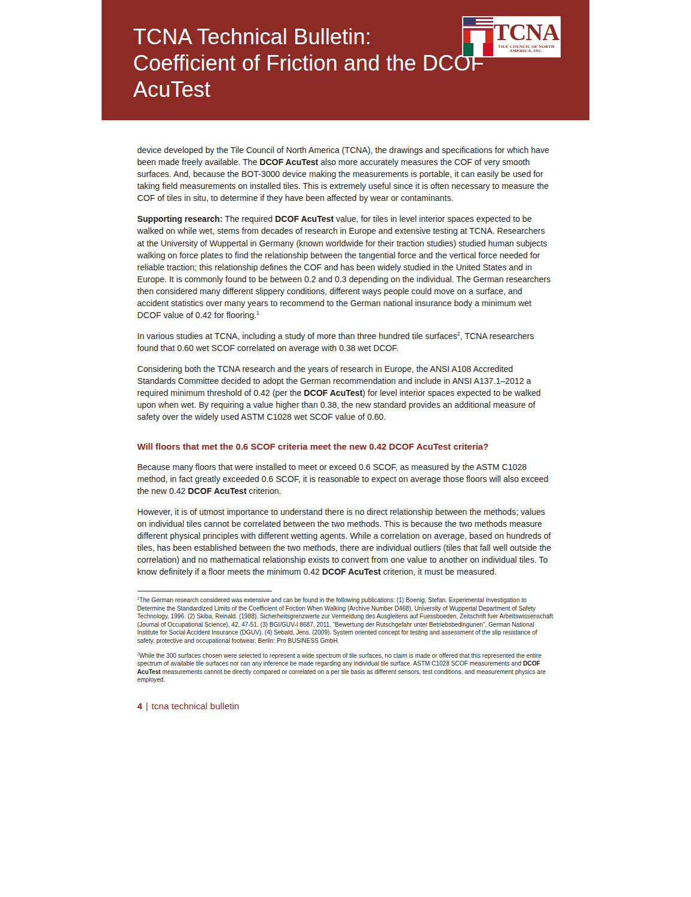TCNA TILE COUNCIL OF NORTH AMERICA, INC.
TCNA Technical Bulletin:
Coefficient of Friction and the DCOF AcuTest
device developed by the Tile Council of North America (TCNA), the drawings and specifications for which have been made freely available. The DCOF AcuTest also more accurately measures the COF of very smooth surfaces. And, because the BOT-3000 device making the measurements is portable, it can easily be used for taking field measurements on installed tiles. This is extremely useful since it is often necessary to measure the COF of tiles in situ, to determine if they have been affected by wear or contaminants.
Supporting research: The required DCOF AcuTest value, for tiles in level interior spaces expected to be walked on while wet, stems from decades of research in Europe and extensive testing at TCNA. Researchers at the University of Wuppertal in Germany (known worldwide for their traction studies) studied human subjects walking on force plates to find the relationship between the tangential force and the vertical force needed for reliable traction; this relationship defines the COF and has been widely studied in the United States and in Europe. It is commonly found to be between 0.2 and 0.3 depending on the individual. The German researchers then considered many different slippery conditions, different ways people could move on a surface, and accident statistics over many years to recommend to the German national insurance body a minimum wet DCOF value of 0.42 for flooring.1
In various studies at TCNA, including a study of more than three hundred tile surfaces2, TCNA researchers found that 0.60 wet SCOF correlated on average with 0.38 wet DCOF.
Considering both the TCNA research and the years of research in Europe, the ANSI A108 Accredited Standards Committee decided to adopt the German recommendation and include in ANSI A137.1–2012 a required minimum threshold of 0.42 (per the DCOF AcuTest) for level interior spaces expected to be walked upon when wet. By requiring a value higher than 0.38, the new standard provides an additional measure of safety over the widely used ASTM C1028 wet SCOF value of 0.60.
Will floors that met the 0.6 SCOF criteria meet the new 0.42 DCOF AcuTest criteria?
Because many floors that were installed to meet or exceed 0.6 SCOF, as measured by the ASTM C1028 method, in fact greatly exceeded 0.6 SCOF, it is reasonable to expect on average those floors will also exceed the new 0.42 DCOF AcuTest criterion.
However, it is of utmost importance to understand there is no direct relationship between the methods; values on individual tiles cannot be correlated between the two methods. This is because the two methods measure different physical principles with different wetting agents. While a correlation on average, based on hundreds of tiles, has been established between the two methods, there are individual outliers (tiles that fall well outside the correlation) and no mathematical relationship exists to convert from one value to another on individual tiles. To know definitely if a floor meets the minimum 0.42 DCOF AcuTest criterion, it must be measured.
1The German research considered was extensive and can be found in the following publications: (1) Boenig, Stefan. Experimental Investigation to Determine the Standardized Limits of the Coefficient of Friction When Walking (Archive Number D468), University of Wuppertal Department of Safety Technology, 1996. (2) Skiba, Reinald. (1988). Sicherheitsgrenzwerte zur Vermeidung des Ausgleitens auf Fuessboeden, Zeitschrift fuer Arbeitswissenschaft (Journal of Occupational Science), 42, 47-51. (3) BGI/GUV-I 8687, 2011, “Bewertung der Rutschgefahr unter Betriebsbedingunen“, German National Institute for Social Accident Insurance (DGUV). (4) Sebald, Jens. (2009). System oriented concept for testing and assessment of the slip resistance of safety, protective and occupational footwear. Berlin: Pro BUSINESS GmbH.
2While the 300 surfaces chosen were selected to represent a wide spectrum of tile surfaces, no claim is made or offered that this represented the entire spectrum of available tile surfaces nor can any inference be made regarding any individual tile surface. ASTM C1028 SCOF measurements and DCOF AcuTest measurements cannot be directly compared or correlated on a per tile basis as different sensors, test conditions, and measurement physics are employed.
4|tcna technical bulletin